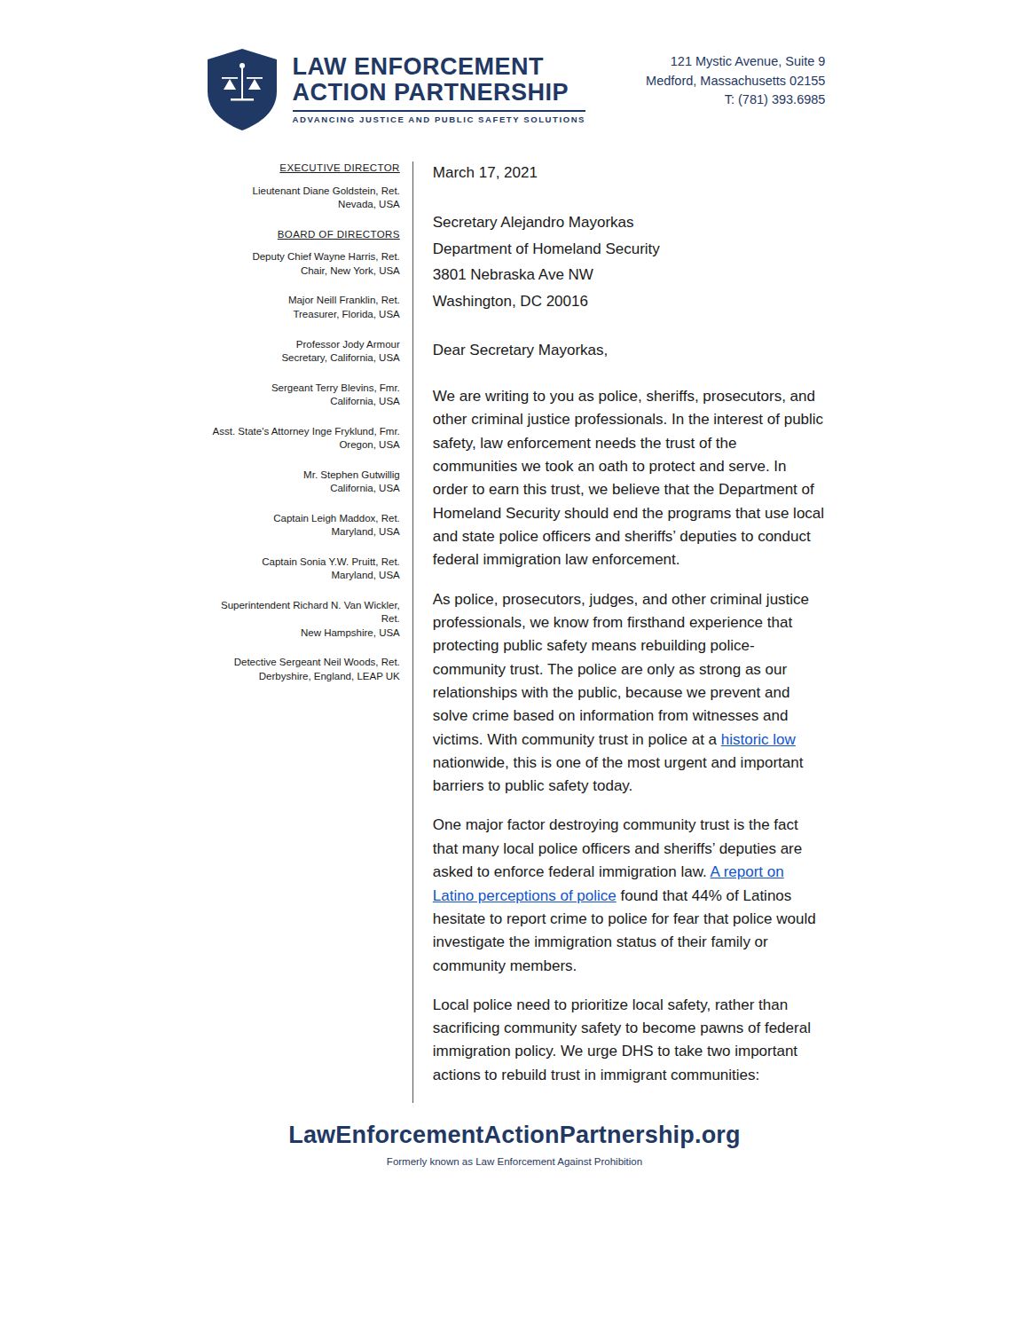LAW ENFORCEMENT
ACTION PARTNERSHIP
Advancing Justice and Public Safety Solutions
121 Mystic Avenue, Suite 9
Medford, Massachusetts 02155
T: (781) 393.6985
EXECUTIVE DIRECTOR
Lieutenant Diane Goldstein, Ret.
Nevada, USA
BOARD OF DIRECTORS
Deputy Chief Wayne Harris, Ret.
Chair, New York, USA
Major Neill Franklin, Ret.
Treasurer, Florida, USA
Professor Jody Armour
Secretary, California, USA
Sergeant Terry Blevins, Fmr.
California, USA
Asst. State's Attorney Inge Fryklund, Fmr.
Oregon, USA
Mr. Stephen Gutwillig
California, USA
Captain Leigh Maddox, Ret.
Maryland, USA
Captain Sonia Y.W. Pruitt, Ret.
Maryland, USA
Superintendent Richard N. Van Wickler, Ret.
New Hampshire, USA
Detective Sergeant Neil Woods, Ret.
Derbyshire, England, LEAP UK
March 17, 2021
Secretary Alejandro Mayorkas
Department of Homeland Security
3801 Nebraska Ave NW
Washington, DC 20016
Dear Secretary Mayorkas,
We are writing to you as police, sheriffs, prosecutors, and other criminal justice professionals. In the interest of public safety, law enforcement needs the trust of the communities we took an oath to protect and serve. In order to earn this trust, we believe that the Department of Homeland Security should end the programs that use local and state police officers and sheriffs’ deputies to conduct federal immigration law enforcement.
As police, prosecutors, judges, and other criminal justice professionals, we know from firsthand experience that protecting public safety means rebuilding police-community trust. The police are only as strong as our relationships with the public, because we prevent and solve crime based on information from witnesses and victims. With community trust in police at a historic low nationwide, this is one of the most urgent and important barriers to public safety today.
One major factor destroying community trust is the fact that many local police officers and sheriffs’ deputies are asked to enforce federal immigration law. A report on Latino perceptions of police found that 44% of Latinos hesitate to report crime to police for fear that police would investigate the immigration status of their family or community members.
Local police need to prioritize local safety, rather than sacrificing community safety to become pawns of federal immigration policy. We urge DHS to take two important actions to rebuild trust in immigrant communities:
LawEnforcementActionPartnership.org
Formerly known as Law Enforcement Against Prohibition